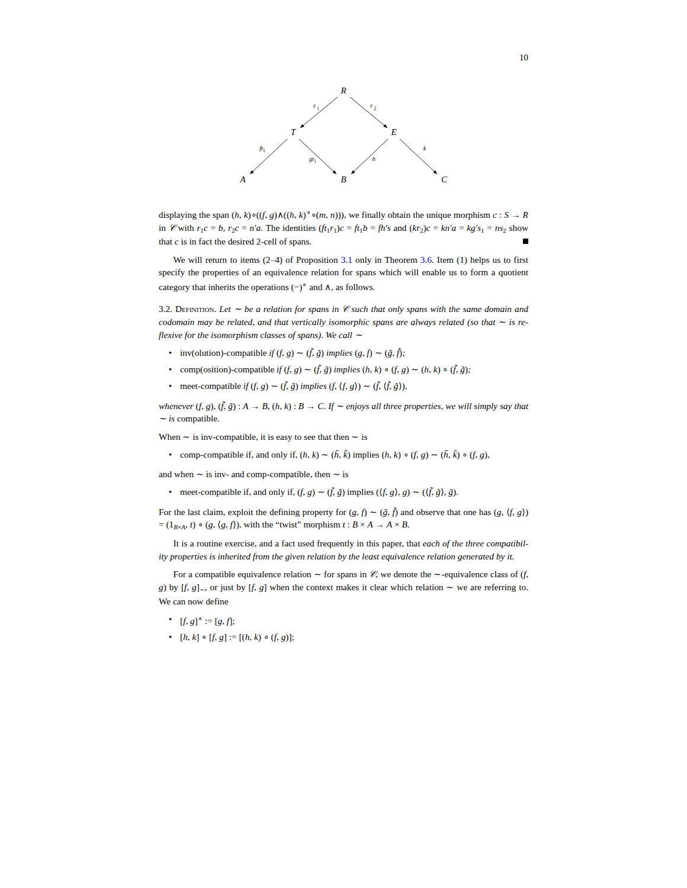10
R T E A B C r 1 r 2 ft1 gt1 h k
displaying the span (h, k)∘((f, g)∧((h, k)∘∘(m, n))), we finally obtain the unique morphism c : S → R in 𝒞 with r 1 c = b, r 2 c = n′a. The identities (ft 1 r 1)c = ft 1 b = fh′s and (kr 2)c = kn′a = kg′s 1 = ns 2 show that c is in fact the desired 2-cell of spans.
We will return to items (2–4) of Proposition 3.1 only in Theorem 3.6. Item (1) helps us to first specify the properties of an equivalence relation for spans which will enable us to form a quotient category that inherits the operations (−)∘ and ∧, as follows.
3.2. Definition. Let ∼ be a relation for spans in 𝒞 such that only spans with the same domain and codomain may be related, and that vertically isomorphic spans are always related (so that ∼ is reflexive for the isomorphism classes of spans). We call ∼
inv(olution)-compatible if (f, g) ∼ (f̃, g̃) implies (g, f) ∼ (g̃, f̃);
comp(osition)-compatible if (f, g) ∼ (f̃, g̃) implies (h, k) ∘ (f, g) ∼ (h, k) ∘ (f̃, g̃);
meet-compatible if (f, g) ∼ (f̃, g̃) implies (f, ⟨f, g⟩) ∼ (f̃, ⟨f̃, g̃⟩),
whenever (f, g), (f̃, g̃) : A → B, (h, k) : B → C. If ∼ enjoys all three properties, we will simply say that ∼ is compatible.
When ∼ is inv-compatible, it is easy to see that then ∼ is
comp-compatible if, and only if, (h, k) ∼ (h̃, k̃) implies (h, k) ∘ (f, g) ∼ (h̃, k̃) ∘ (f, g),
and when ∼ is inv- and comp-compatible, then ∼ is
meet-compatible if, and only if, (f, g) ∼ (f̃, g̃) implies (⟨f, g⟩, g) ∼ (⟨f̃, g̃⟩, g̃).
For the last claim, exploit the defining property for (g, f) ∼ (g̃, f̃) and observe that one has (g, ⟨f, g⟩) = (1B×A, t) ∘ (g, ⟨g, f⟩), with the “twist” morphism t : B × A → A × B.
It is a routine exercise, and a fact used frequently in this paper, that each of the three compatibility properties is inherited from the given relation by the least equivalence relation generated by it.
For a compatible equivalence relation ∼ for spans in 𝒞, we denote the ∼-equivalence class of (f, g) by [f, g]∼, or just by [f, g] when the context makes it clear which relation ∼ we are referring to. We can now define
[f, g]∘ := [g, f];
[h, k] ∘ [f, g] := [(h, k) ∘ (f, g)];